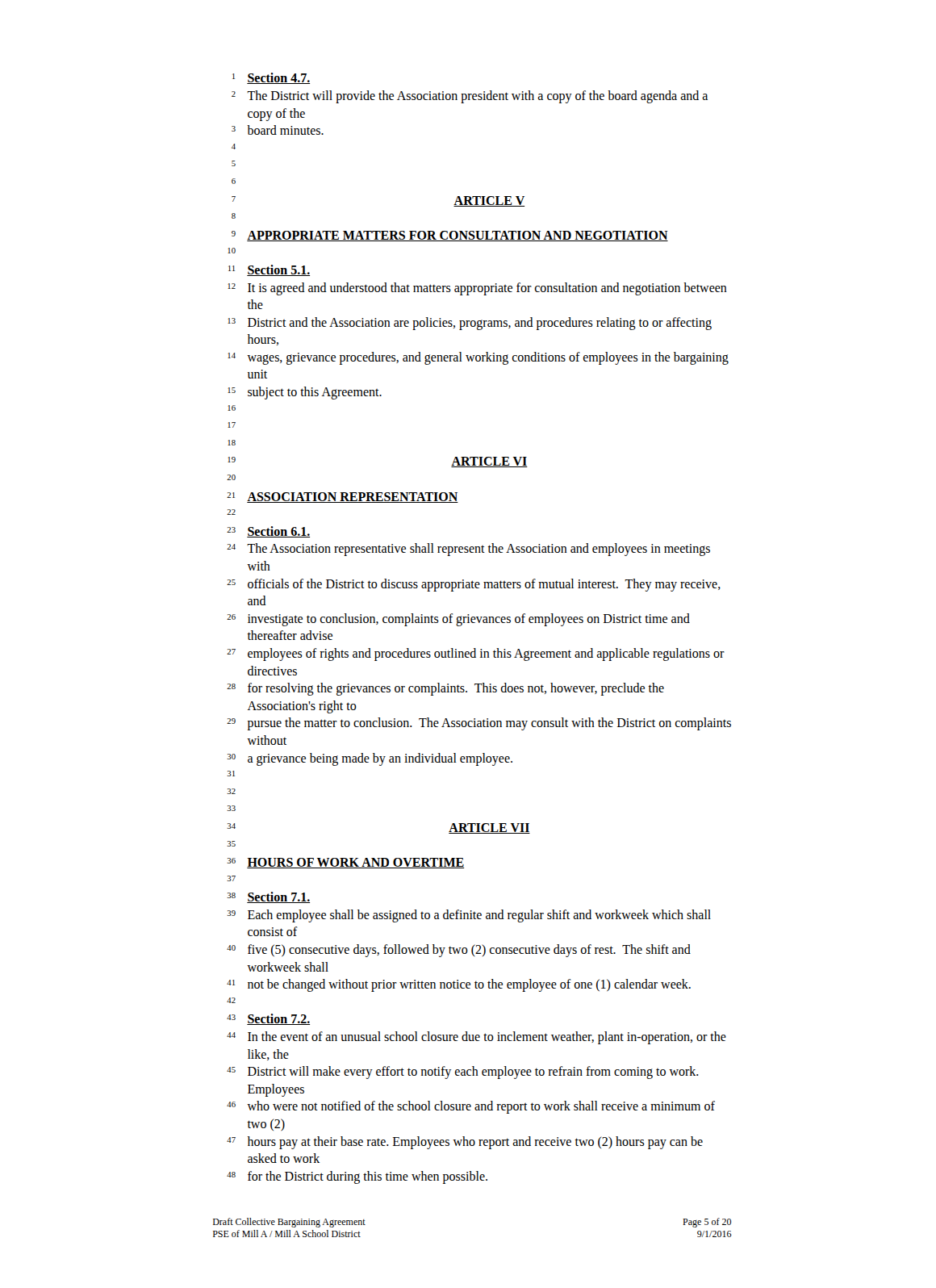Section 4.7.
The District will provide the Association president with a copy of the board agenda and a copy of the
board minutes.
ARTICLE V
APPROPRIATE MATTERS FOR CONSULTATION AND NEGOTIATION
Section 5.1.
It is agreed and understood that matters appropriate for consultation and negotiation between the
District and the Association are policies, programs, and procedures relating to or affecting hours,
wages, grievance procedures, and general working conditions of employees in the bargaining unit
subject to this Agreement.
ARTICLE VI
ASSOCIATION REPRESENTATION
Section 6.1.
The Association representative shall represent the Association and employees in meetings with
officials of the District to discuss appropriate matters of mutual interest. They may receive, and
investigate to conclusion, complaints of grievances of employees on District time and thereafter advise
employees of rights and procedures outlined in this Agreement and applicable regulations or directives
for resolving the grievances or complaints. This does not, however, preclude the Association's right to
pursue the matter to conclusion. The Association may consult with the District on complaints without
a grievance being made by an individual employee.
ARTICLE VII
HOURS OF WORK AND OVERTIME
Section 7.1.
Each employee shall be assigned to a definite and regular shift and workweek which shall consist of
five (5) consecutive days, followed by two (2) consecutive days of rest. The shift and workweek shall
not be changed without prior written notice to the employee of one (1) calendar week.
Section 7.2.
In the event of an unusual school closure due to inclement weather, plant in-operation, or the like, the
District will make every effort to notify each employee to refrain from coming to work. Employees
who were not notified of the school closure and report to work shall receive a minimum of two (2)
hours pay at their base rate. Employees who report and receive two (2) hours pay can be asked to work
for the District during this time when possible.
Draft Collective Bargaining Agreement
PSE of Mill A / Mill A School District
Page 5 of 20
9/1/2016